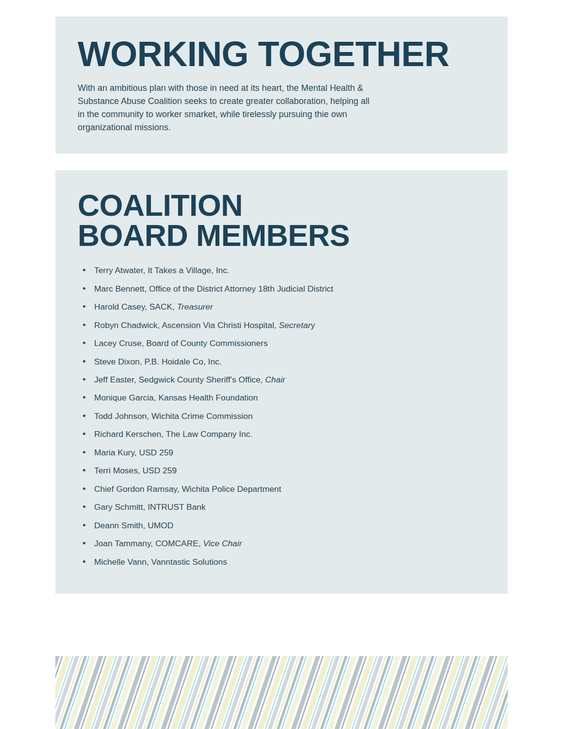Working Together
With an ambitious plan with those in need at its heart, the Mental Health & Substance Abuse Coalition seeks to create greater collaboration, helping all in the community to worker smarket, while tirelessly pursuing thie own organizational missions.
Coalition
Board Members
Terry Atwater, It Takes a Village, Inc.
Marc Bennett, Office of the District Attorney 18th Judicial District
Harold Casey, SACK, Treasurer
Robyn Chadwick, Ascension Via Christi Hospital, Secretary
Lacey Cruse, Board of County Commissioners
Steve Dixon, P.B. Hoidale Co, Inc.
Jeff Easter, Sedgwick County Sheriff's Office, Chair
Monique Garcia, Kansas Health Foundation
Todd Johnson, Wichita Crime Commission
Richard Kerschen, The Law Company Inc.
Maria Kury, USD 259
Terri Moses, USD 259
Chief Gordon Ramsay, Wichita Police Department
Gary Schmitt, INTRUST Bank
Deann Smith, UMOD
Joan Tammany, COMCARE, Vice Chair
Michelle Vann, Vanntastic Solutions